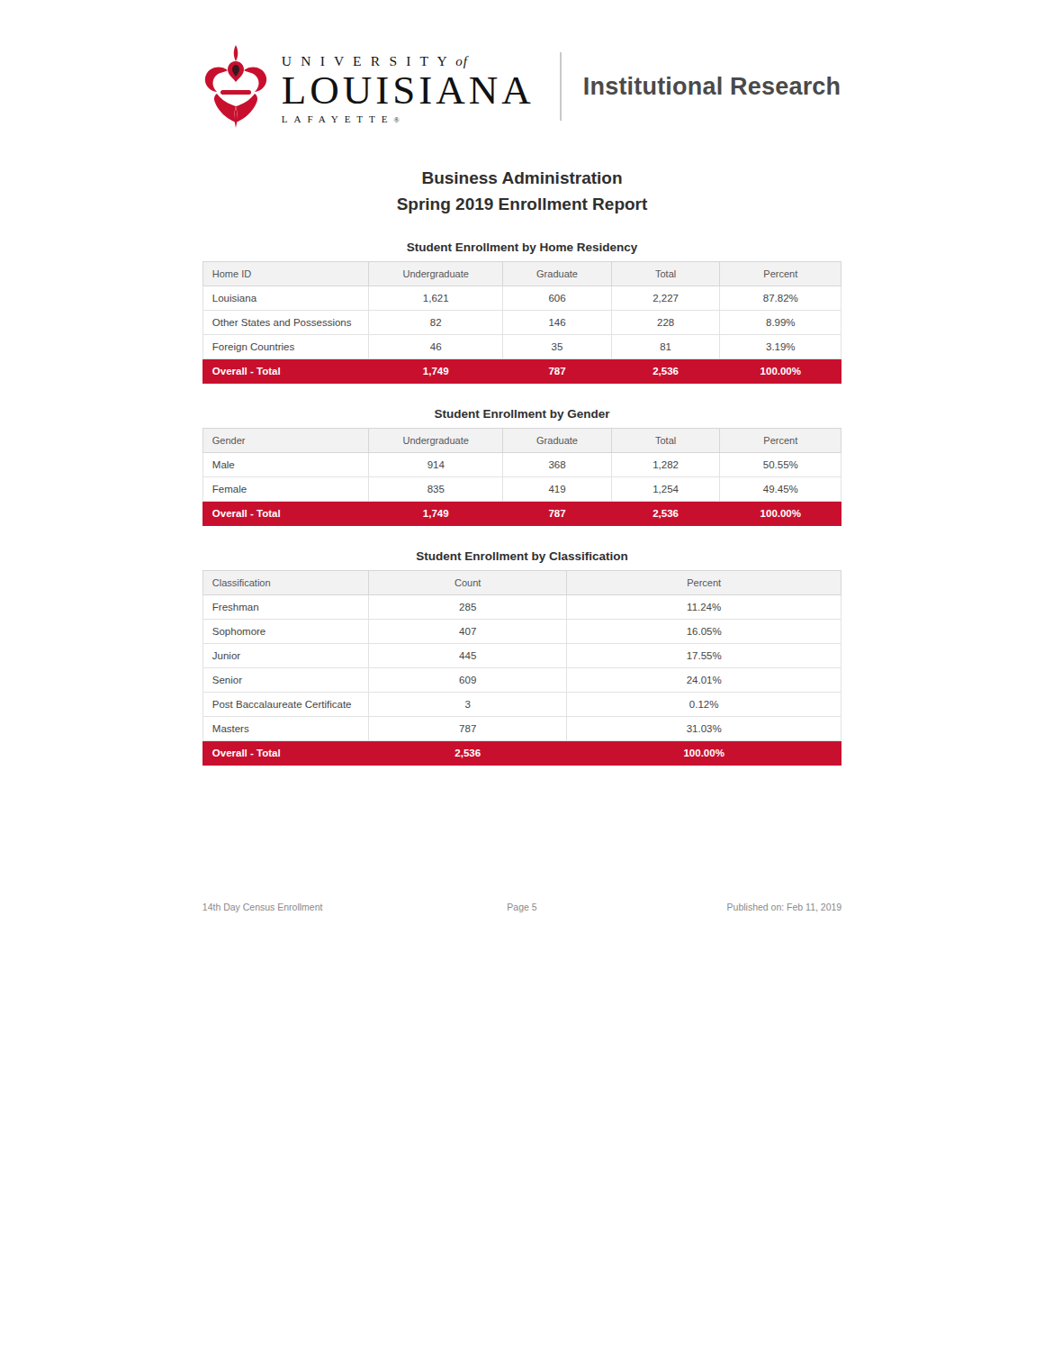U N I V E R S I T Y of
LOUISIANA
LAFAYETTE®
Institutional Research
Business Administration
Spring 2019 Enrollment Report
Student Enrollment by Home Residency
| Home ID | Undergraduate | Graduate | Total | Percent |
| --- | --- | --- | --- | --- |
| Louisiana | 1,621 | 606 | 2,227 | 87.82% |
| Other States and Possessions | 82 | 146 | 228 | 8.99% |
| Foreign Countries | 46 | 35 | 81 | 3.19% |
| Overall - Total | 1,749 | 787 | 2,536 | 100.00% |
Student Enrollment by Gender
| Gender | Undergraduate | Graduate | Total | Percent |
| --- | --- | --- | --- | --- |
| Male | 914 | 368 | 1,282 | 50.55% |
| Female | 835 | 419 | 1,254 | 49.45% |
| Overall - Total | 1,749 | 787 | 2,536 | 100.00% |
Student Enrollment by Classification
| Classification | Count | Percent |
| --- | --- | --- |
| Freshman | 285 | 11.24% |
| Sophomore | 407 | 16.05% |
| Junior | 445 | 17.55% |
| Senior | 609 | 24.01% |
| Post Baccalaureate Certificate | 3 | 0.12% |
| Masters | 787 | 31.03% |
| Overall - Total | 2,536 | 100.00% |
14th Day Census Enrollment
Page 5
Published on: Feb 11, 2019